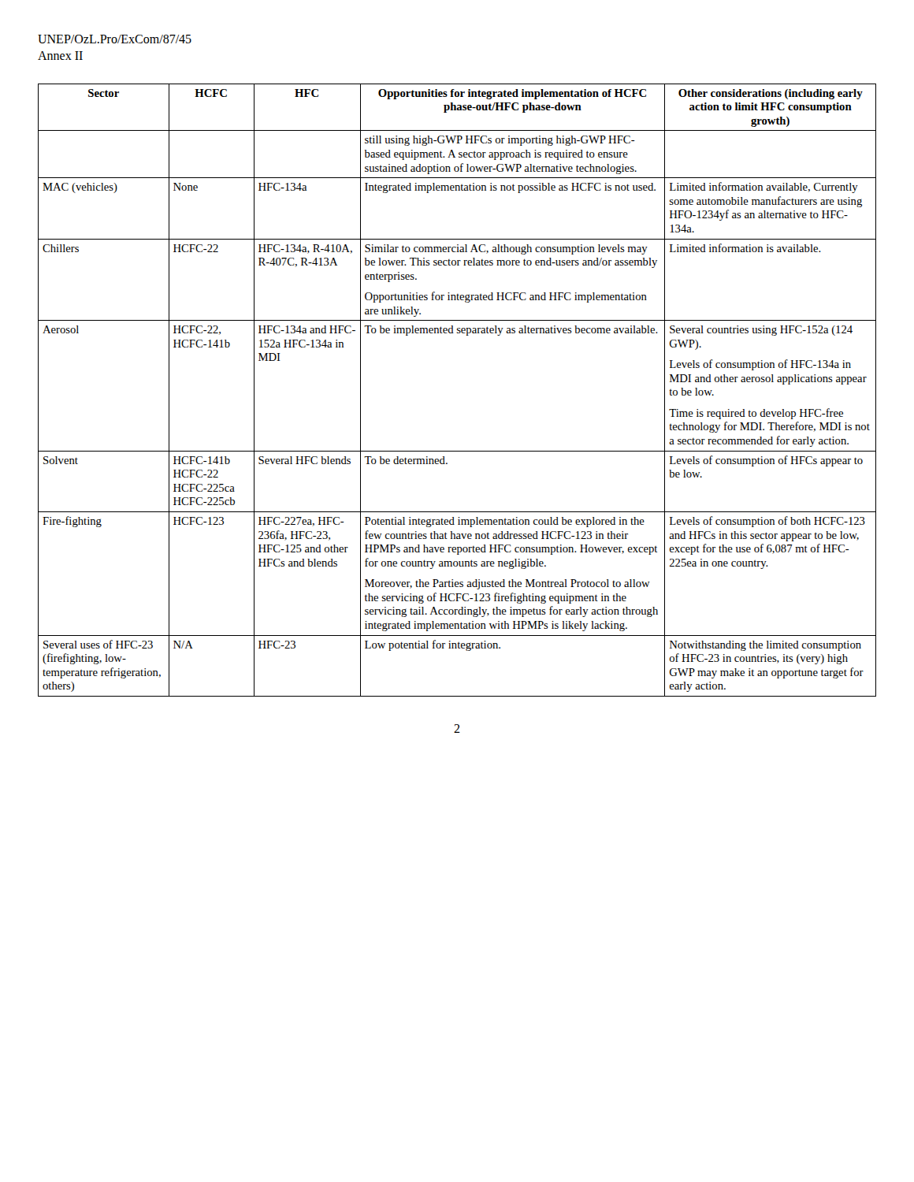UNEP/OzL.Pro/ExCom/87/45
Annex II
| Sector | HCFC | HFC | Opportunities for integrated implementation of HCFC phase-out/HFC phase-down | Other considerations (including early action to limit HFC consumption growth) |
| --- | --- | --- | --- | --- |
| | | | still using high-GWP HFCs or importing high-GWP HFC-based equipment. A sector approach is required to ensure sustained adoption of lower-GWP alternative technologies. | |
| MAC (vehicles) | None | HFC-134a | Integrated implementation is not possible as HCFC is not used. | Limited information available, Currently some automobile manufacturers are using HFO-1234yf as an alternative to HFC-134a. |
| Chillers | HCFC-22 | HFC-134a, R-410A, R-407C, R-413A | Similar to commercial AC, although consumption levels may be lower. This sector relates more to end-users and/or assembly enterprises. Opportunities for integrated HCFC and HFC implementation are unlikely. | Limited information is available. |
| Aerosol | HCFC-22, HCFC-141b | HFC-134a and HFC-152a HFC-134a in MDI | To be implemented separately as alternatives become available. | Several countries using HFC-152a (124 GWP). Levels of consumption of HFC-134a in MDI and other aerosol applications appear to be low. Time is required to develop HFC-free technology for MDI. Therefore, MDI is not a sector recommended for early action. |
| Solvent | HCFC-141b HCFC-22 HCFC-225ca HCFC-225cb | Several HFC blends | To be determined. | Levels of consumption of HFCs appear to be low. |
| Fire-fighting | HCFC-123 | HFC-227ea, HFC-236fa, HFC-23, HFC-125 and other HFCs and blends | Potential integrated implementation could be explored in the few countries that have not addressed HCFC-123 in their HPMPs and have reported HFC consumption. However, except for one country amounts are negligible. Moreover, the Parties adjusted the Montreal Protocol to allow the servicing of HCFC-123 firefighting equipment in the servicing tail. Accordingly, the impetus for early action through integrated implementation with HPMPs is likely lacking. | Levels of consumption of both HCFC-123 and HFCs in this sector appear to be low, except for the use of 6,087 mt of HFC-225ea in one country. |
| Several uses of HFC-23 (firefighting, low-temperature refrigeration, others) | N/A | HFC-23 | Low potential for integration. | Notwithstanding the limited consumption of HFC-23 in countries, its (very) high GWP may make it an opportune target for early action. |
2